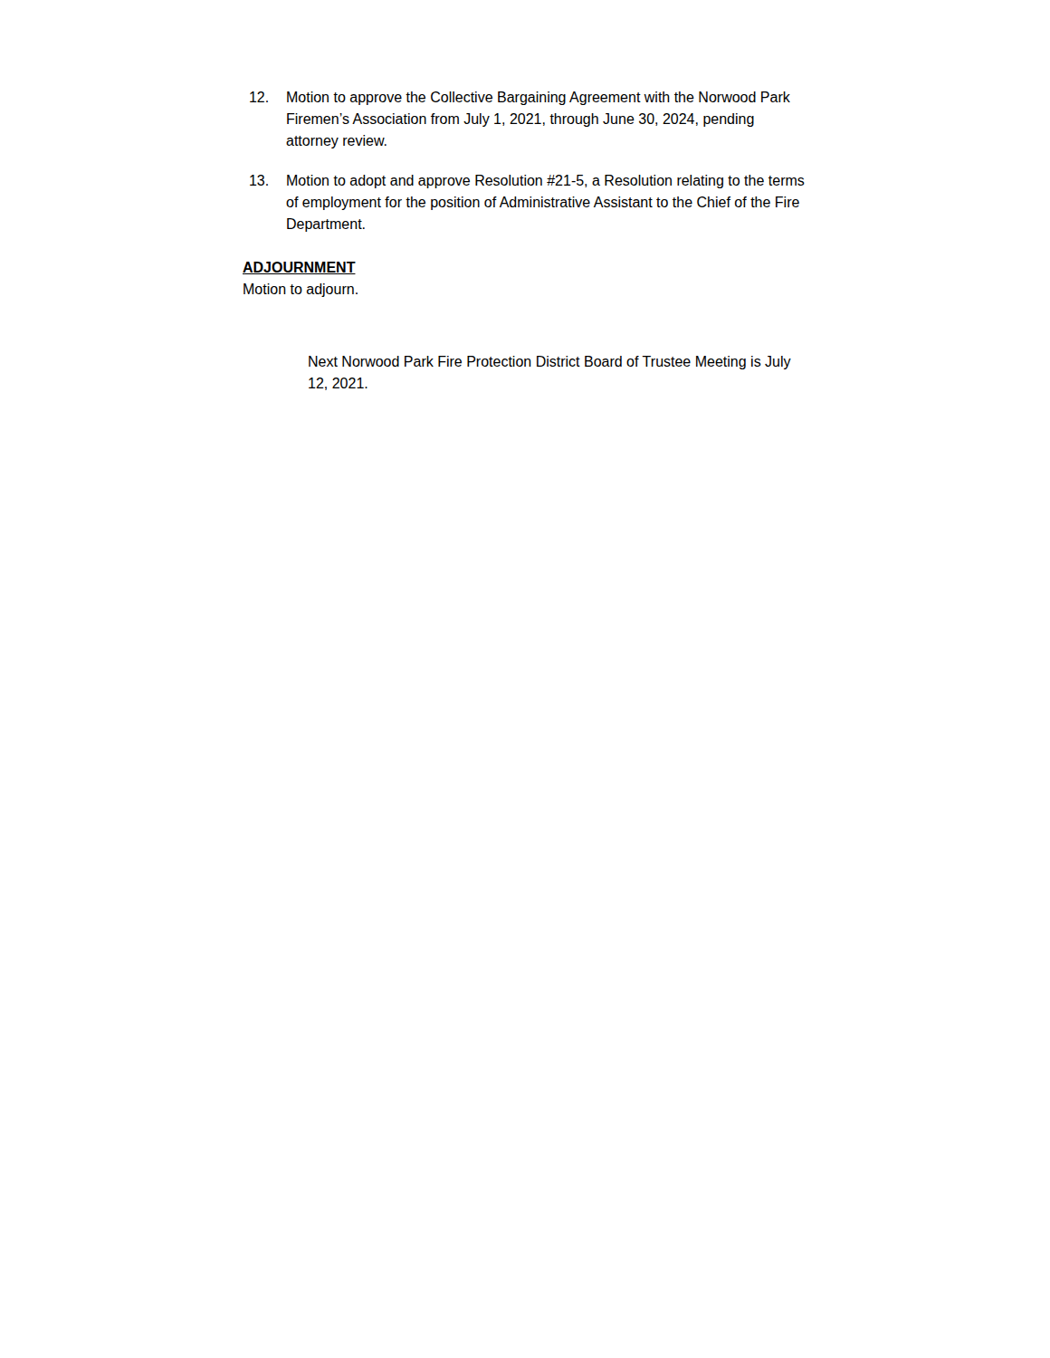Motion to approve the Collective Bargaining Agreement with the Norwood Park Firemen’s Association from July 1, 2021, through June 30, 2024, pending attorney review.
Motion to adopt and approve Resolution #21-5, a Resolution relating to the terms of employment for the position of Administrative Assistant to the Chief of the Fire Department.
ADJOURNMENT
Motion to adjourn.
Next Norwood Park Fire Protection District Board of Trustee Meeting is July 12, 2021.